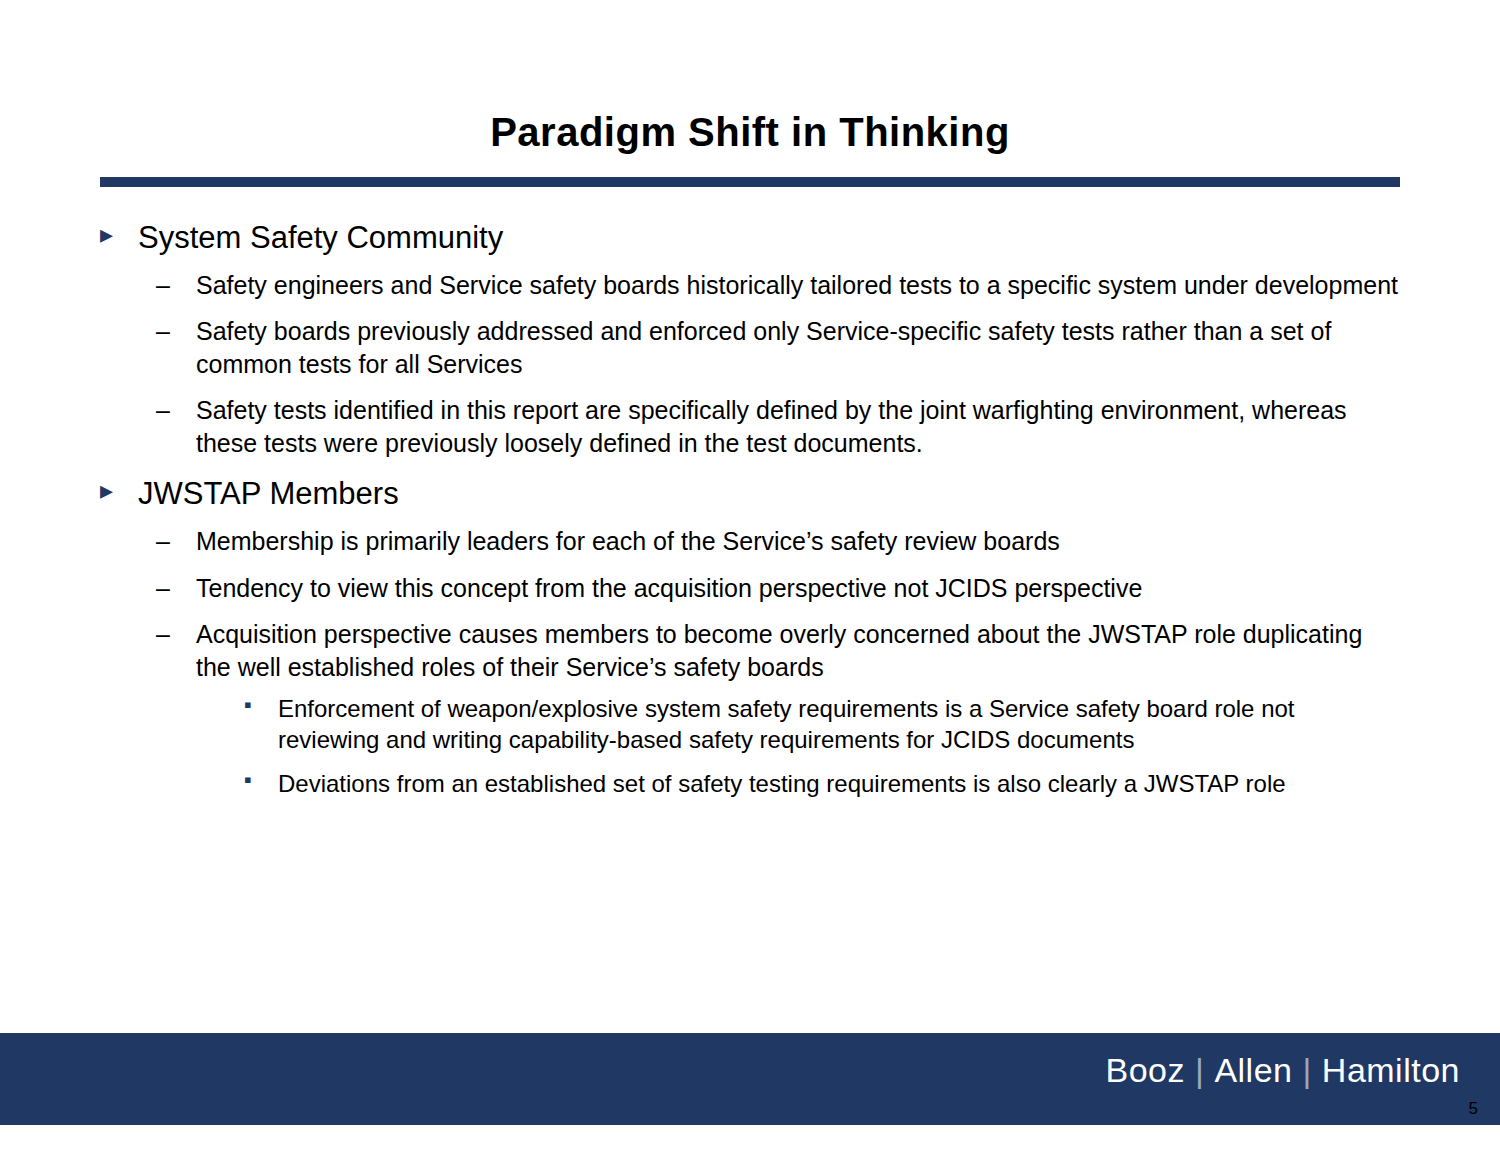Paradigm Shift in Thinking
System Safety Community
Safety engineers and Service safety boards historically tailored tests to a specific system under development
Safety boards previously addressed and enforced only Service-specific safety tests rather than a set of common tests for all Services
Safety tests identified in this report are specifically defined by the joint warfighting environment, whereas these tests were previously loosely defined in the test documents.
JWSTAP Members
Membership is primarily leaders for each of the Service’s safety review boards
Tendency to view this concept from the acquisition perspective not JCIDS perspective
Acquisition perspective causes members to become overly concerned about the JWSTAP role duplicating the well established roles of their Service’s safety boards
Enforcement of weapon/explosive system safety requirements is a Service safety board role not reviewing and writing capability-based safety requirements for JCIDS documents
Deviations from an established set of safety testing requirements is also clearly a JWSTAP role
Booz|Allen|Hamilton
5